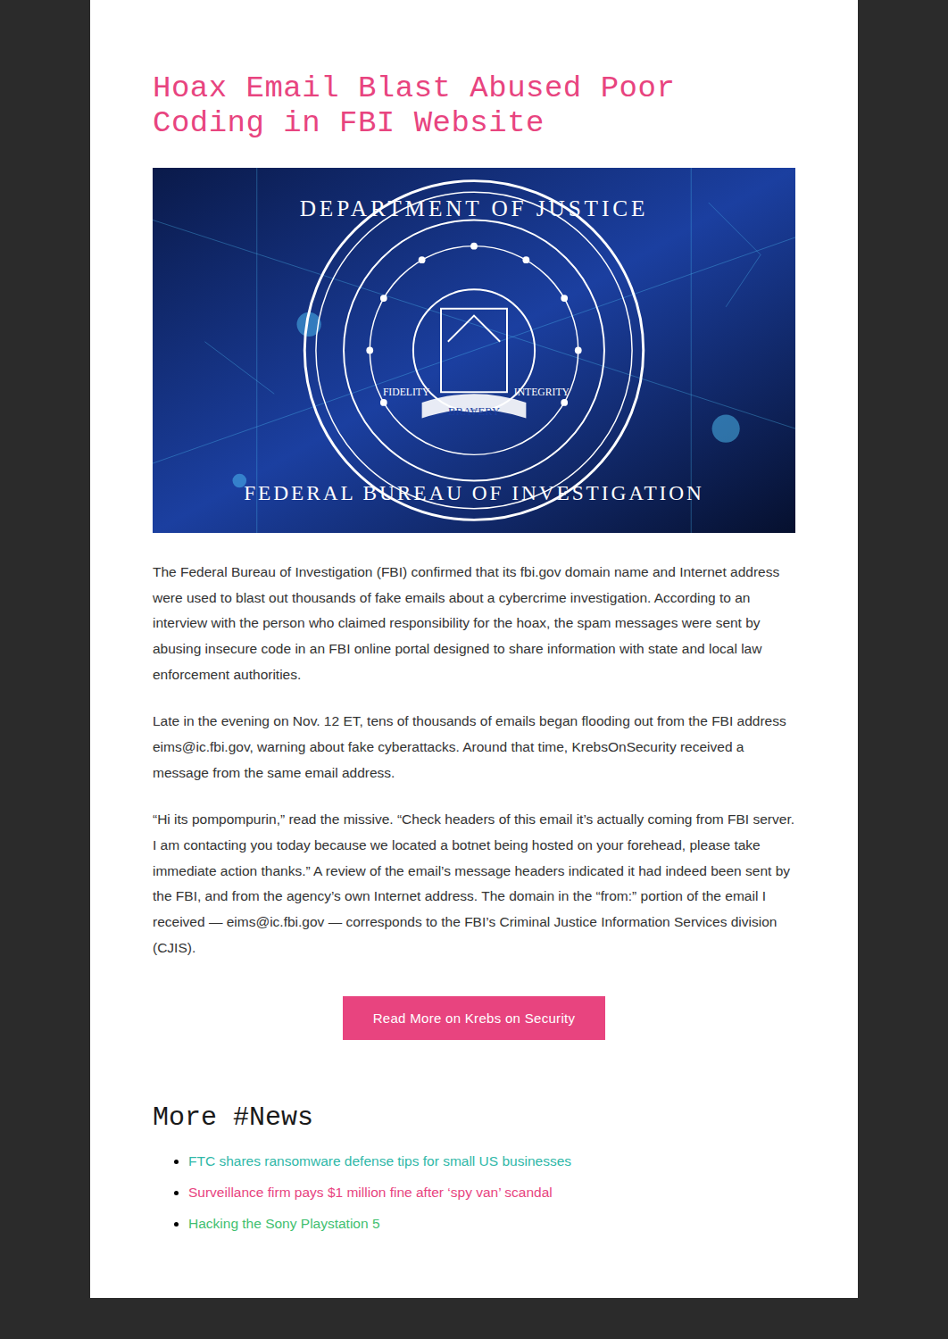Hoax Email Blast Abused Poor Coding in FBI Website
The Federal Bureau of Investigation (FBI) confirmed that its fbi.gov domain name and Internet address were used to blast out thousands of fake emails about a cybercrime investigation. According to an interview with the person who claimed responsibility for the hoax, the spam messages were sent by abusing insecure code in an FBI online portal designed to share information with state and local law enforcement authorities.
Late in the evening on Nov. 12 ET, tens of thousands of emails began flooding out from the FBI address eims@ic.fbi.gov, warning about fake cyberattacks. Around that time, KrebsOnSecurity received a message from the same email address.
“Hi its pompompurin,” read the missive. “Check headers of this email it’s actually coming from FBI server. I am contacting you today because we located a botnet being hosted on your forehead, please take immediate action thanks.” A review of the email’s message headers indicated it had indeed been sent by the FBI, and from the agency’s own Internet address. The domain in the “from:” portion of the email I received — eims@ic.fbi.gov — corresponds to the FBI’s Criminal Justice Information Services division (CJIS).
Read More on Krebs on Security
More #News
FTC shares ransomware defense tips for small US businesses
Surveillance firm pays $1 million fine after ‘spy van’ scandal
Hacking the Sony Playstation 5